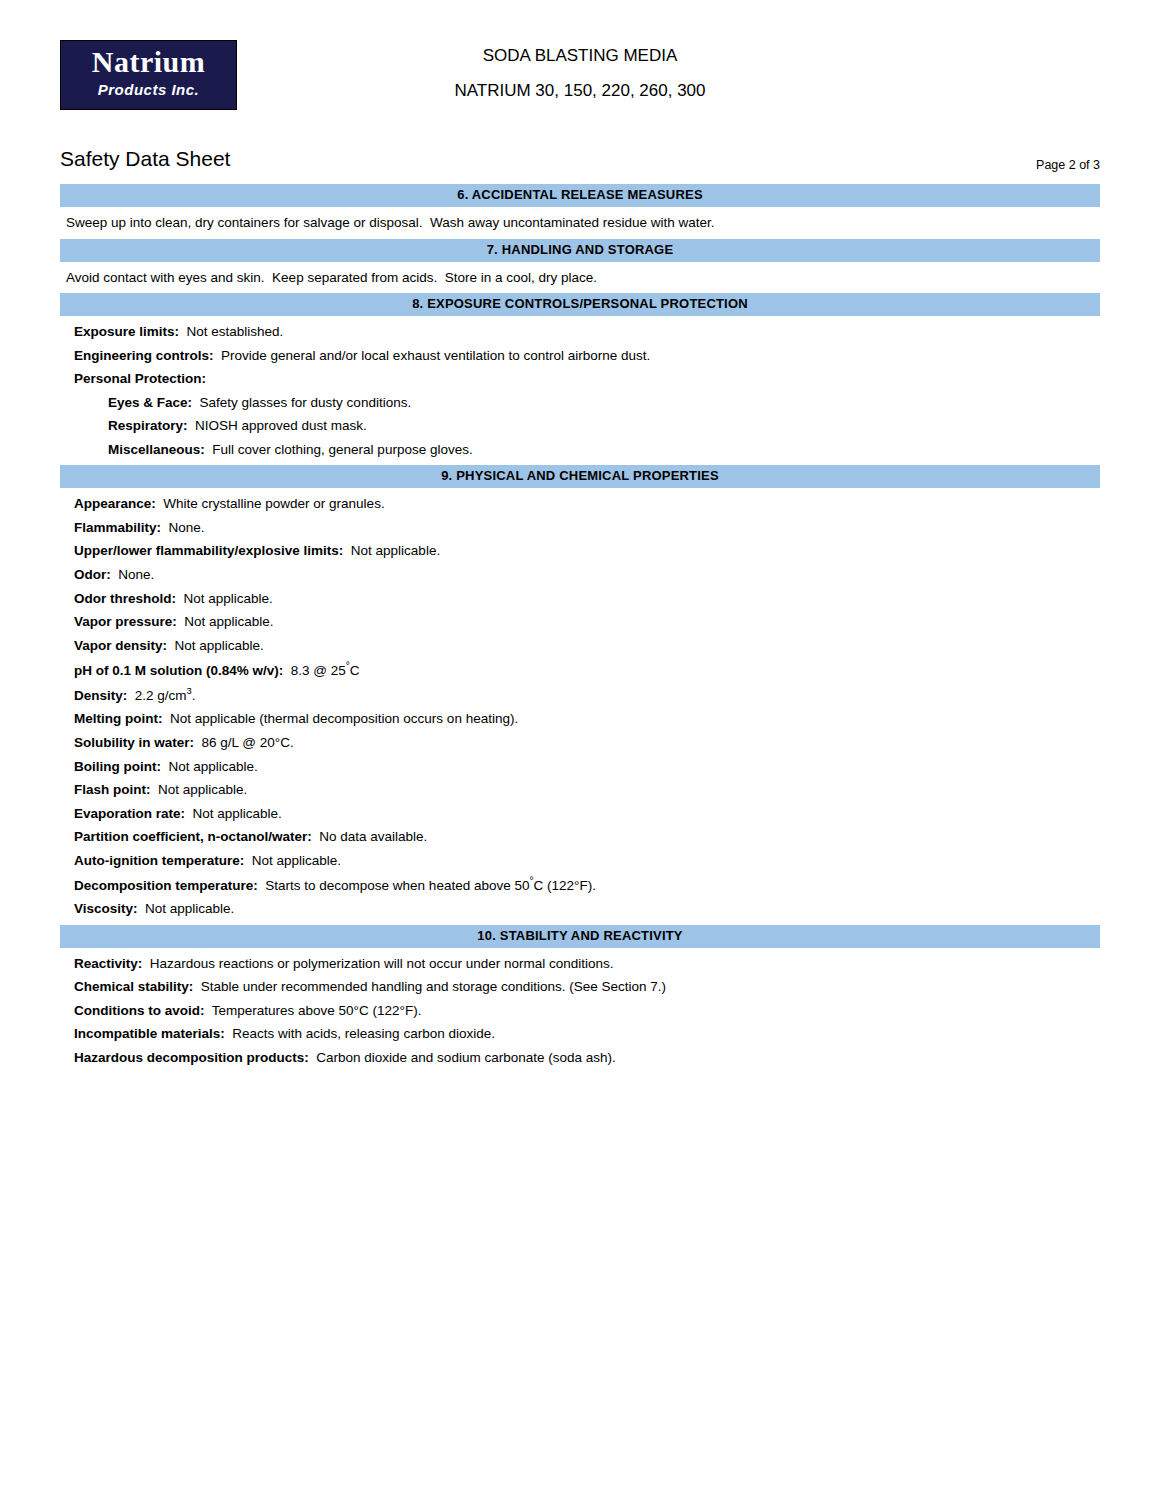Natrium
Products Inc.
SODA BLASTING MEDIA
NATRIUM 30, 150, 220, 260, 300
Safety Data Sheet
Page 2 of 3
6. ACCIDENTAL RELEASE MEASURES
Sweep up into clean, dry containers for salvage or disposal. Wash away uncontaminated residue with water.
7. HANDLING AND STORAGE
Avoid contact with eyes and skin. Keep separated from acids. Store in a cool, dry place.
8. EXPOSURE CONTROLS/PERSONAL PROTECTION
Exposure limits: Not established.
Engineering controls: Provide general and/or local exhaust ventilation to control airborne dust.
Personal Protection:
Eyes & Face: Safety glasses for dusty conditions.
Respiratory: NIOSH approved dust mask.
Miscellaneous: Full cover clothing, general purpose gloves.
9. PHYSICAL AND CHEMICAL PROPERTIES
Appearance: White crystalline powder or granules.
Flammability: None.
Upper/lower flammability/explosive limits: Not applicable.
Odor: None.
Odor threshold: Not applicable.
Vapor pressure: Not applicable.
Vapor density: Not applicable.
pH of 0.1 M solution (0.84% w/v): 8.3 @ 25°C
Density: 2.2 g/cm3.
Melting point: Not applicable (thermal decomposition occurs on heating).
Solubility in water: 86 g/L @ 20°C.
Boiling point: Not applicable.
Flash point: Not applicable.
Evaporation rate: Not applicable.
Partition coefficient, n-octanol/water: No data available.
Auto-ignition temperature: Not applicable.
Decomposition temperature: Starts to decompose when heated above 50°C (122°F).
Viscosity: Not applicable.
10. STABILITY AND REACTIVITY
Reactivity: Hazardous reactions or polymerization will not occur under normal conditions.
Chemical stability: Stable under recommended handling and storage conditions. (See Section 7.)
Conditions to avoid: Temperatures above 50°C (122°F).
Incompatible materials: Reacts with acids, releasing carbon dioxide.
Hazardous decomposition products: Carbon dioxide and sodium carbonate (soda ash).